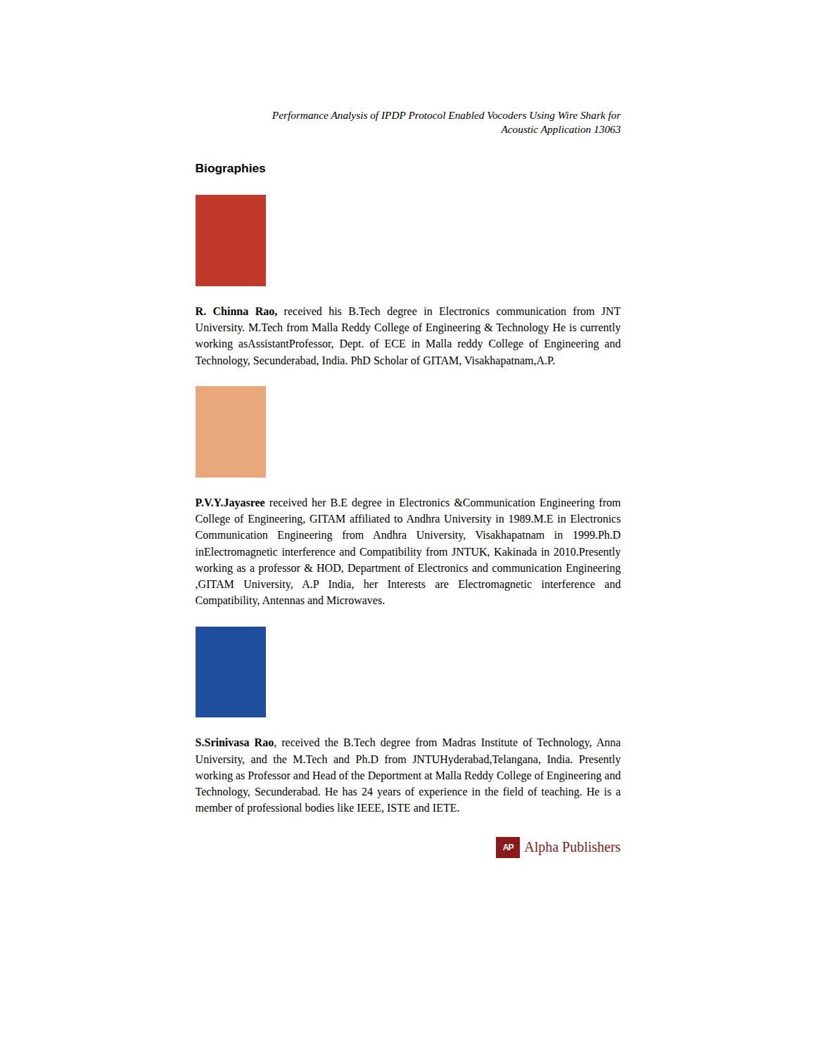Performance Analysis of IPDP Protocol Enabled Vocoders Using Wire Shark for
Acoustic Application 13063
Biographies
R. Chinna Rao, received his B.Tech degree in Electronics communication from JNT University. M.Tech from Malla Reddy College of Engineering & Technology He is currently working asAssistantProfessor, Dept. of ECE in Malla reddy College of Engineering and Technology, Secunderabad, India. PhD Scholar of GITAM, Visakhapatnam,A.P.
P.V.Y.Jayasree received her B.E degree in Electronics &Communication Engineering from College of Engineering, GITAM affiliated to Andhra University in 1989.M.E in Electronics Communication Engineering from Andhra University, Visakhapatnam in 1999.Ph.D inElectromagnetic interference and Compatibility from JNTUK, Kakinada in 2010.Presently working as a professor & HOD, Department of Electronics and communication Engineering ,GITAM University, A.P India, her Interests are Electromagnetic interference and Compatibility, Antennas and Microwaves.
S.Srinivasa Rao, received the B.Tech degree from Madras Institute of Technology, Anna University, and the M.Tech and Ph.D from JNTUHyderabad,Telangana, India. Presently working as Professor and Head of the Deportment at Malla Reddy College of Engineering and Technology, Secunderabad. He has 24 years of experience in the field of teaching. He is a member of professional bodies like IEEE, ISTE and IETE.
AP
Alpha Publishers